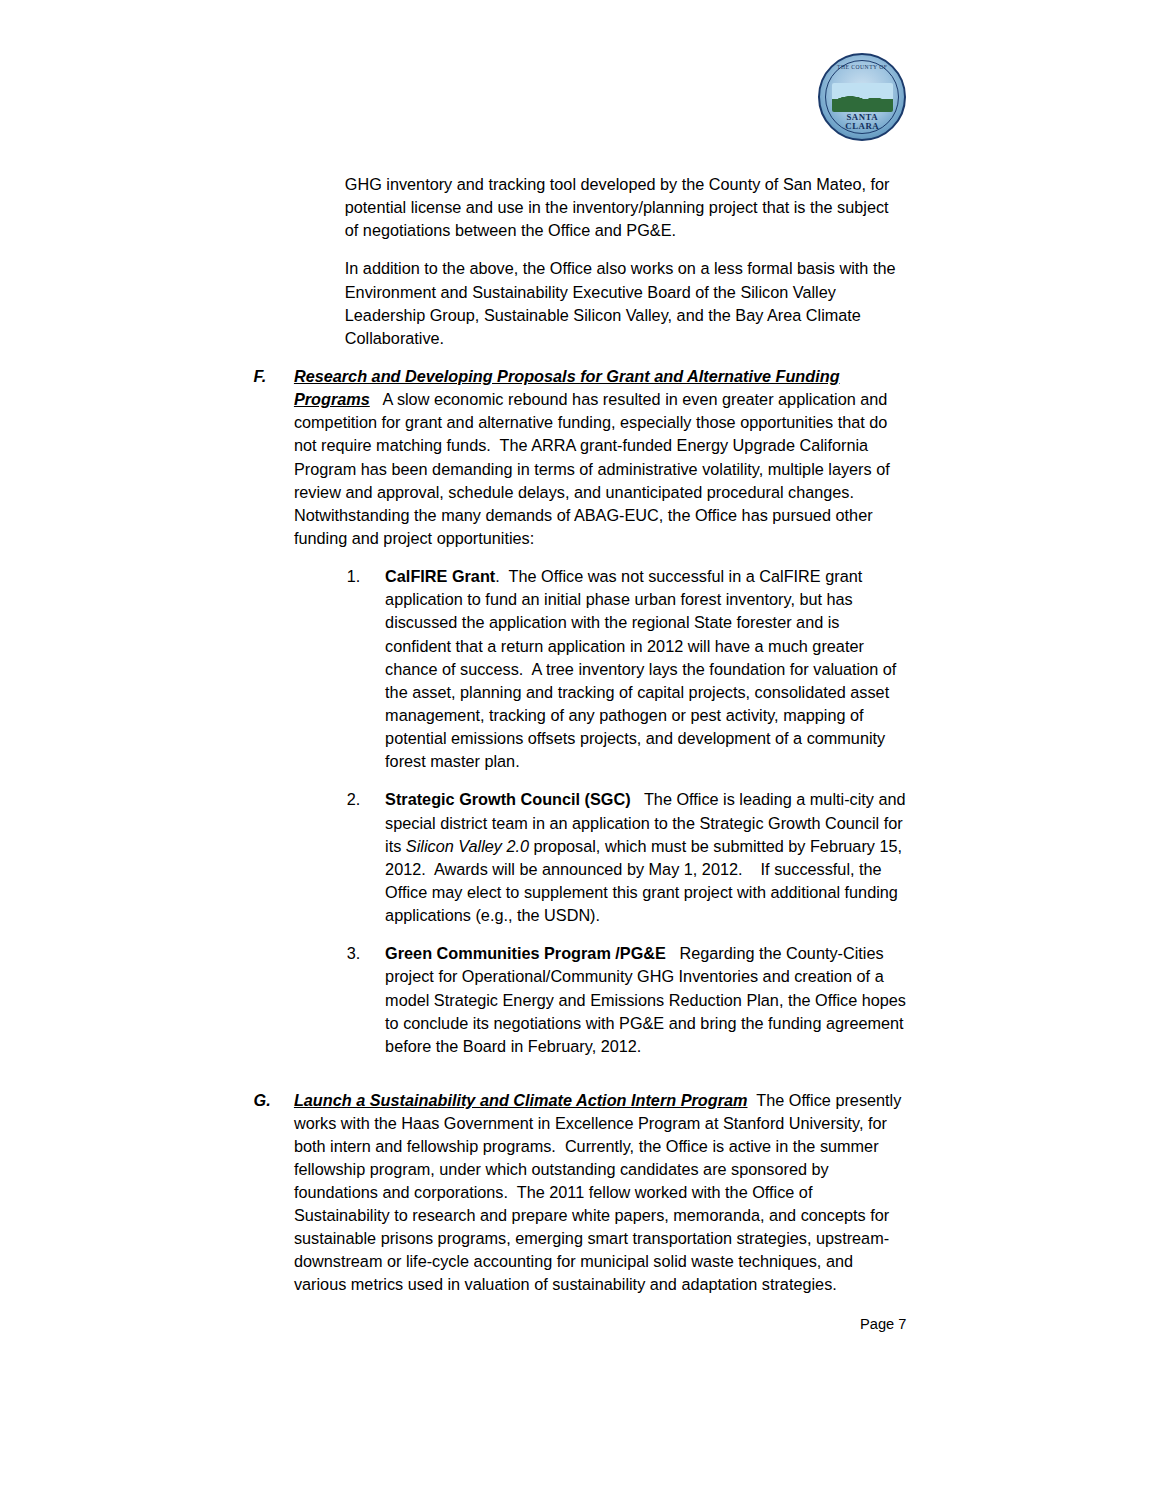THE COUNTY OF SANTA
CLARA
GHG inventory and tracking tool developed by the County of San Mateo, for potential license and use in the inventory/planning project that is the subject of negotiations between the Office and PG&E.
In addition to the above, the Office also works on a less formal basis with the Environment and Sustainability Executive Board of the Silicon Valley Leadership Group, Sustainable Silicon Valley, and the Bay Area Climate Collaborative.
F.
Research and Developing Proposals for Grant and Alternative Funding Programs A slow economic rebound has resulted in even greater application and competition for grant and alternative funding, especially those opportunities that do not require matching funds. The ARRA grant-funded Energy Upgrade California Program has been demanding in terms of administrative volatility, multiple layers of review and approval, schedule delays, and unanticipated procedural changes. Notwithstanding the many demands of ABAG-EUC, the Office has pursued other funding and project opportunities:
1.
CalFIRE Grant. The Office was not successful in a CalFIRE grant application to fund an initial phase urban forest inventory, but has discussed the application with the regional State forester and is confident that a return application in 2012 will have a much greater chance of success. A tree inventory lays the foundation for valuation of the asset, planning and tracking of capital projects, consolidated asset management, tracking of any pathogen or pest activity, mapping of potential emissions offsets projects, and development of a community forest master plan.
2.
Strategic Growth Council (SGC) The Office is leading a multi-city and special district team in an application to the Strategic Growth Council for its Silicon Valley 2.0 proposal, which must be submitted by February 15, 2012. Awards will be announced by May 1, 2012. If successful, the Office may elect to supplement this grant project with additional funding applications (e.g., the USDN).
3.
Green Communities Program /PG&E Regarding the County-Cities project for Operational/Community GHG Inventories and creation of a model Strategic Energy and Emissions Reduction Plan, the Office hopes to conclude its negotiations with PG&E and bring the funding agreement before the Board in February, 2012.
G.
Launch a Sustainability and Climate Action Intern Program The Office presently works with the Haas Government in Excellence Program at Stanford University, for both intern and fellowship programs. Currently, the Office is active in the summer fellowship program, under which outstanding candidates are sponsored by foundations and corporations. The 2011 fellow worked with the Office of Sustainability to research and prepare white papers, memoranda, and concepts for sustainable prisons programs, emerging smart transportation strategies, upstream-downstream or life-cycle accounting for municipal solid waste techniques, and various metrics used in valuation of sustainability and adaptation strategies.
Page 7